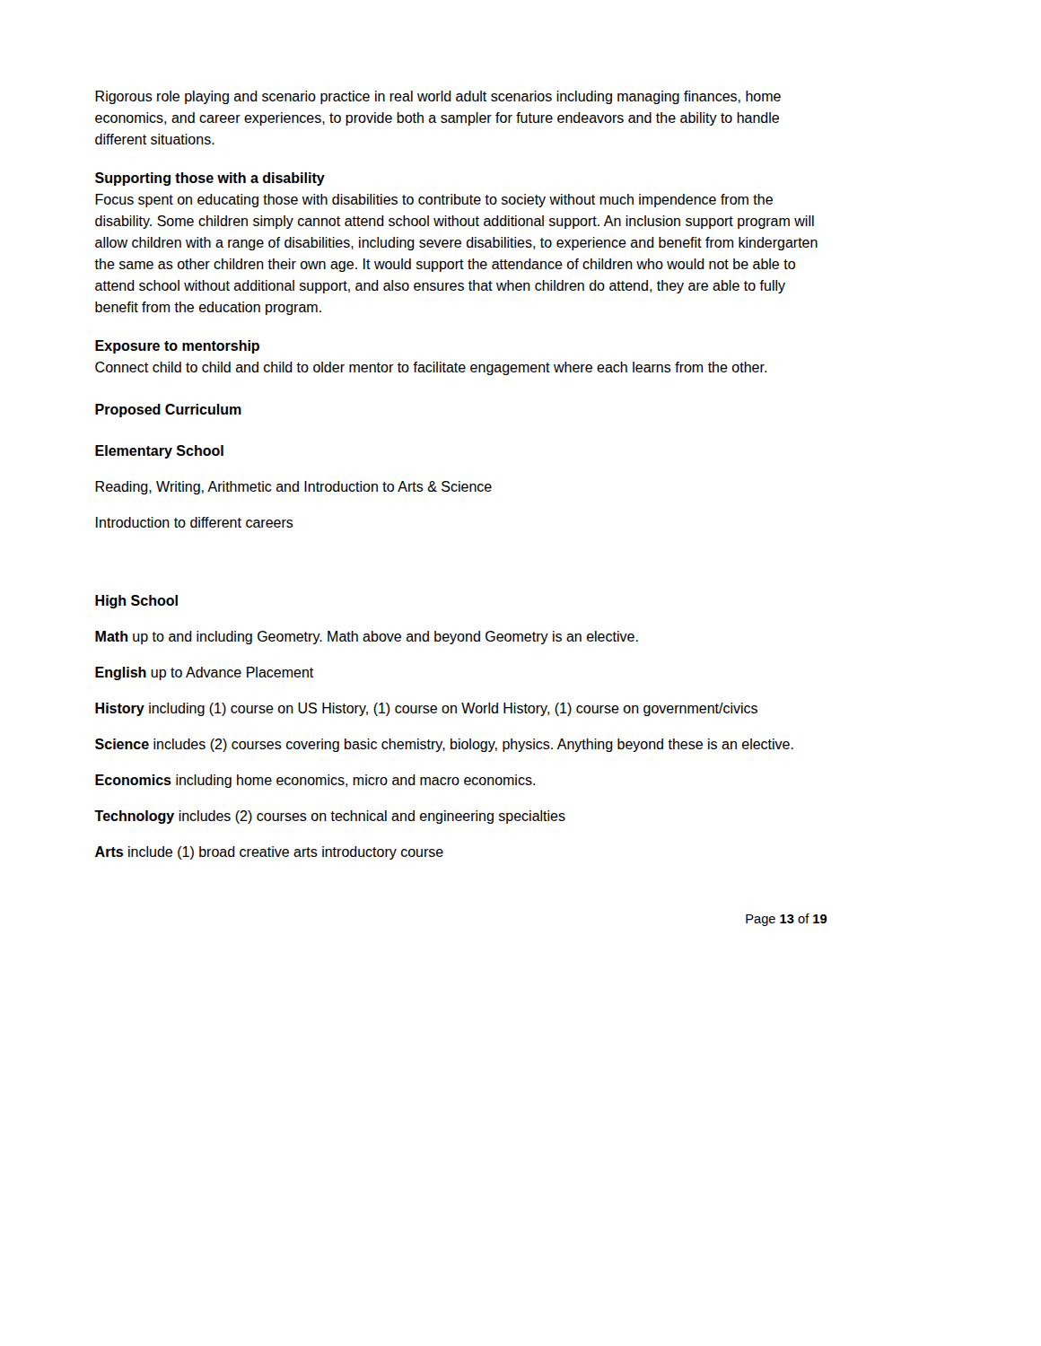Rigorous role playing and scenario practice in real world adult scenarios including managing finances, home economics, and career experiences, to provide both a sampler for future endeavors and the ability to handle different situations.
Supporting those with a disability
Focus spent on educating those with disabilities to contribute to society without much impendence from the disability. Some children simply cannot attend school without additional support. An inclusion support program will allow children with a range of disabilities, including severe disabilities, to experience and benefit from kindergarten the same as other children their own age. It would support the attendance of children who would not be able to attend school without additional support, and also ensures that when children do attend, they are able to fully benefit from the education program.
Exposure to mentorship
Connect child to child and child to older mentor to facilitate engagement where each learns from the other.
Proposed Curriculum
Elementary School
Reading, Writing, Arithmetic and Introduction to Arts & Science
Introduction to different careers
High School
Math up to and including Geometry. Math above and beyond Geometry is an elective.
English up to Advance Placement
History including (1) course on US History, (1) course on World History, (1) course on government/civics
Science includes (2) courses covering basic chemistry, biology, physics. Anything beyond these is an elective.
Economics including home economics, micro and macro economics.
Technology includes (2) courses on technical and engineering specialties
Arts include (1) broad creative arts introductory course
Page 13 of 19